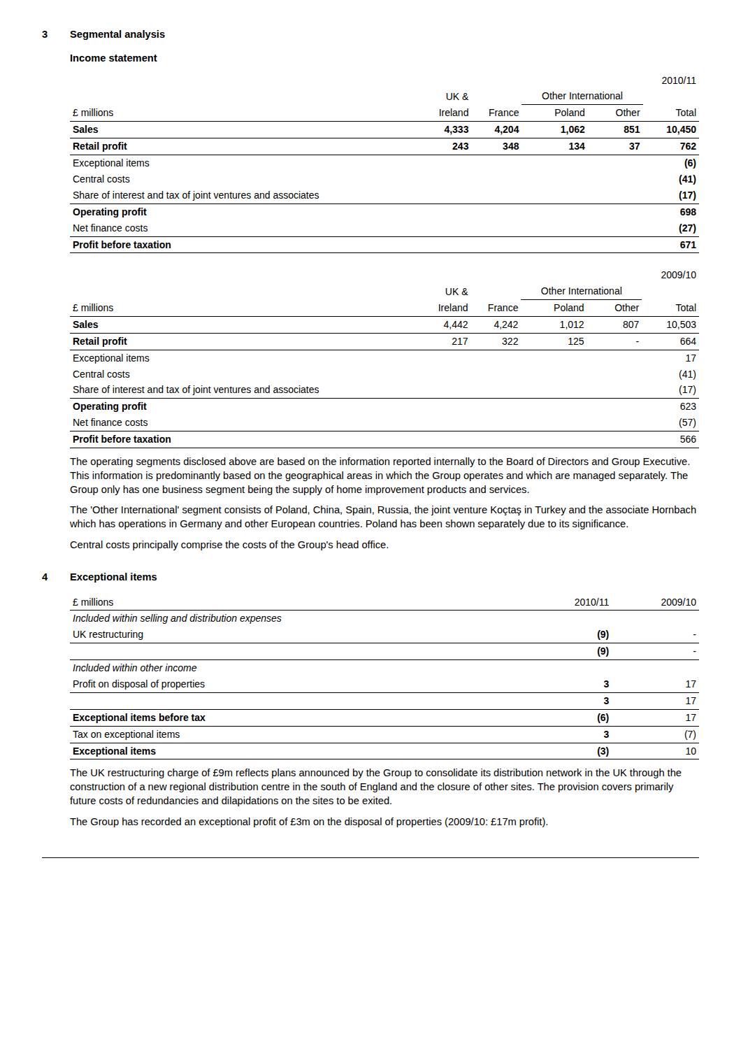3
Segmental analysis
Income statement
| | | | | | 2010/11 |
| | UK & | | Other International | |
| £ millions | Ireland | France | Poland | Other | Total |
| Sales | 4,333 | 4,204 | 1,062 | 851 | 10,450 |
| Retail profit | 243 | 348 | 134 | 37 | 762 |
| Exceptional items | | | | | (6) |
| Central costs | | | | | (41) |
| Share of interest and tax of joint ventures and associates | | | | | (17) |
| Operating profit | | | | | 698 |
| Net finance costs | | | | | (27) |
| Profit before taxation | | | | | 671 |
| | | | | | 2009/10 |
| | UK & | | Other International | |
| £ millions | Ireland | France | Poland | Other | Total |
| Sales | 4,442 | 4,242 | 1,012 | 807 | 10,503 |
| Retail profit | 217 | 322 | 125 | - | 664 |
| Exceptional items | | | | | 17 |
| Central costs | | | | | (41) |
| Share of interest and tax of joint ventures and associates | | | | | (17) |
| Operating profit | | | | | 623 |
| Net finance costs | | | | | (57) |
| Profit before taxation | | | | | 566 |
The operating segments disclosed above are based on the information reported internally to the Board of Directors and Group Executive. This information is predominantly based on the geographical areas in which the Group operates and which are managed separately. The Group only has one business segment being the supply of home improvement products and services.
The 'Other International' segment consists of Poland, China, Spain, Russia, the joint venture Koçtaş in Turkey and the associate Hornbach which has operations in Germany and other European countries. Poland has been shown separately due to its significance.
Central costs principally comprise the costs of the Group's head office.
4
Exceptional items
| £ millions | 2010/11 | 2009/10 |
| Included within selling and distribution expenses | | |
| UK restructuring | (9) | - |
| | (9) | - |
| Included within other income | | |
| Profit on disposal of properties | 3 | 17 |
| | 3 | 17 |
| Exceptional items before tax | (6) | 17 |
| Tax on exceptional items | 3 | (7) |
| Exceptional items | (3) | 10 |
The UK restructuring charge of £9m reflects plans announced by the Group to consolidate its distribution network in the UK through the construction of a new regional distribution centre in the south of England and the closure of other sites. The provision covers primarily future costs of redundancies and dilapidations on the sites to be exited.
The Group has recorded an exceptional profit of £3m on the disposal of properties (2009/10: £17m profit).